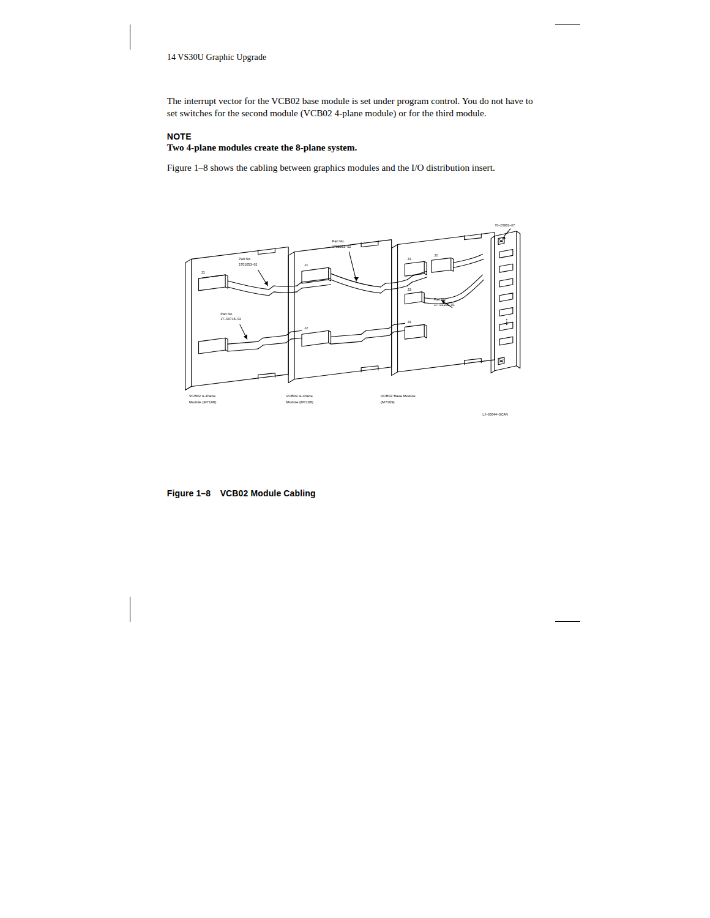14 VS30U Graphic Upgrade
The interrupt vector for the VCB02 base module is set under program control. You do not have to set switches for the second module (VCB02 4-plane module) or for the third module.
NOTE
Two 4-plane modules create the 8-plane system.
Figure 1–8 shows the cabling between graphics modules and the I/O distribution insert.
70–23982–07 Part No. 1701053–02 Part No. 1701053–01 Part No. 17–01201–01 Part No. 17–00716–02 J1 J1 J1 J2 J3 J2 J4 VCB02 4–Plane Module (M7168) VCB02 4–Plane Module (M7168) VCB02 Base Module (M7169) LJ–00044–SCAN
Figure 1–8 VCB02 Module Cabling